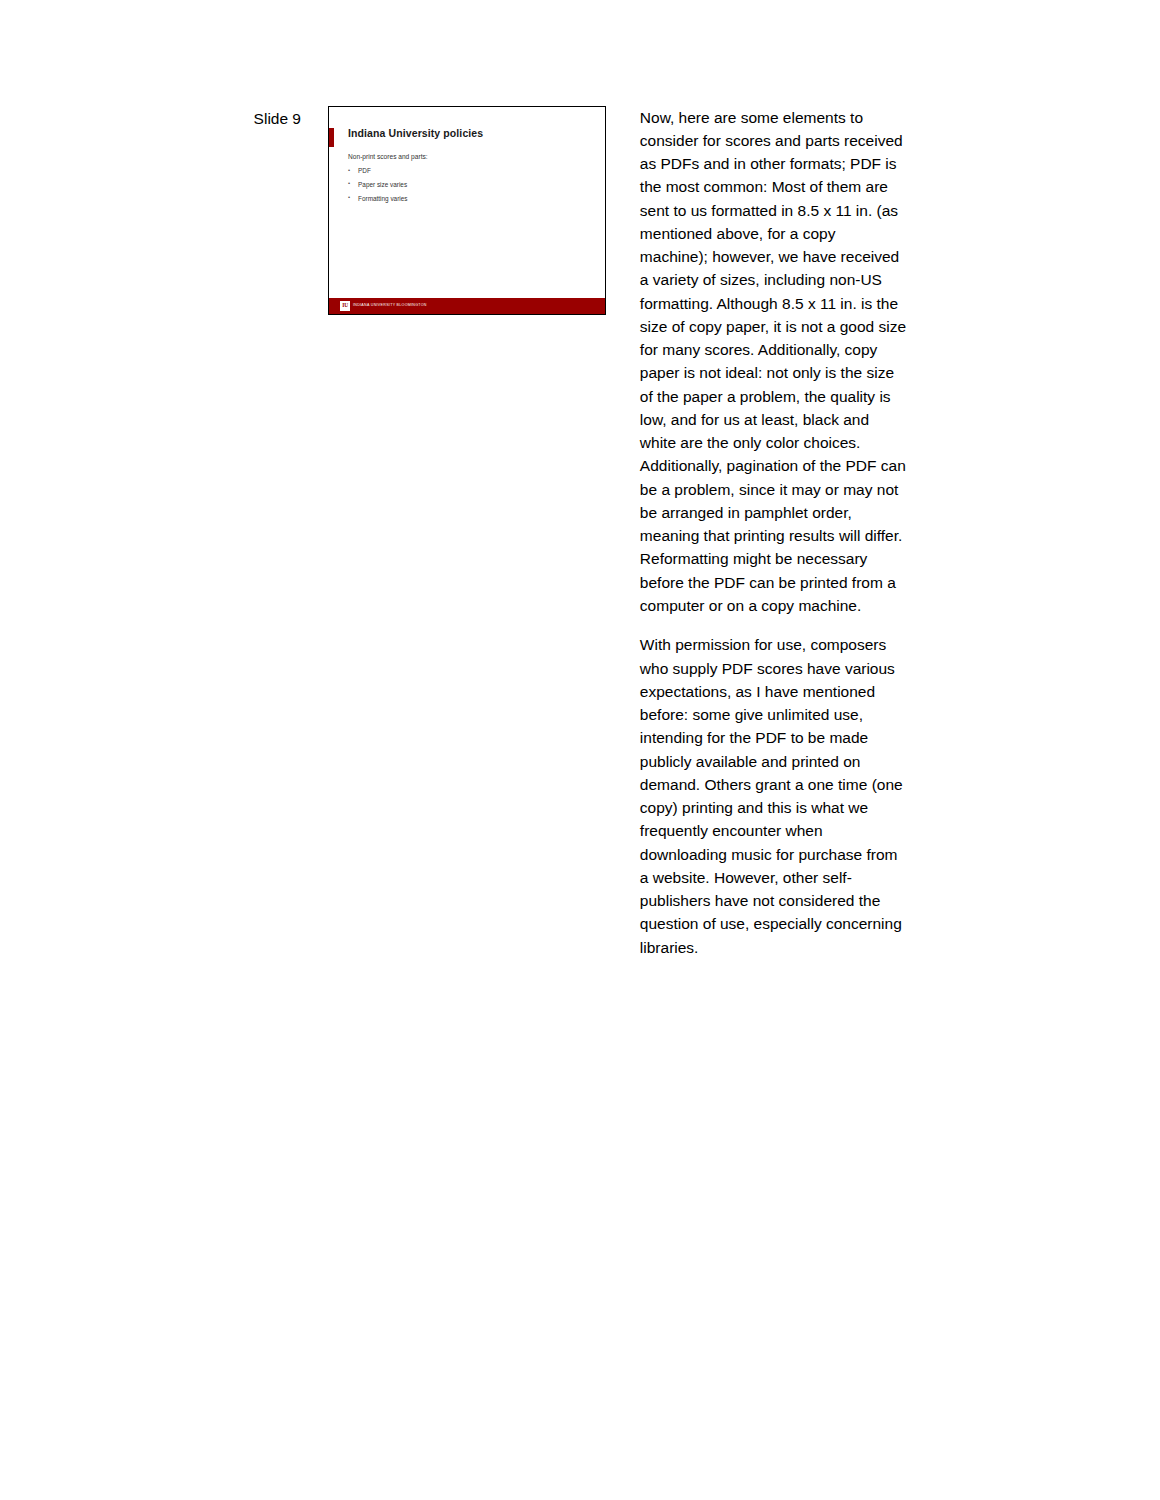Slide 9
Indiana University policies
Non-print scores and parts:
PDF
Paper size varies
Formatting varies
IU Indiana University Bloomington
Now, here are some elements to consider for scores and parts received as PDFs and in other formats; PDF is the most common: Most of them are sent to us formatted in 8.5 x 11 in. (as mentioned above, for a copy machine); however, we have received a variety of sizes, including non-US formatting. Although 8.5 x 11 in. is the size of copy paper, it is not a good size for many scores. Additionally, copy paper is not ideal: not only is the size of the paper a problem, the quality is low, and for us at least, black and white are the only color choices. Additionally, pagination of the PDF can be a problem, since it may or may not be arranged in pamphlet order, meaning that printing results will differ. Reformatting might be necessary before the PDF can be printed from a computer or on a copy machine.
With permission for use, composers who supply PDF scores have various expectations, as I have mentioned before: some give unlimited use, intending for the PDF to be made publicly available and printed on demand. Others grant a one time (one copy) printing and this is what we frequently encounter when downloading music for purchase from a website. However, other self-publishers have not considered the question of use, especially concerning libraries.